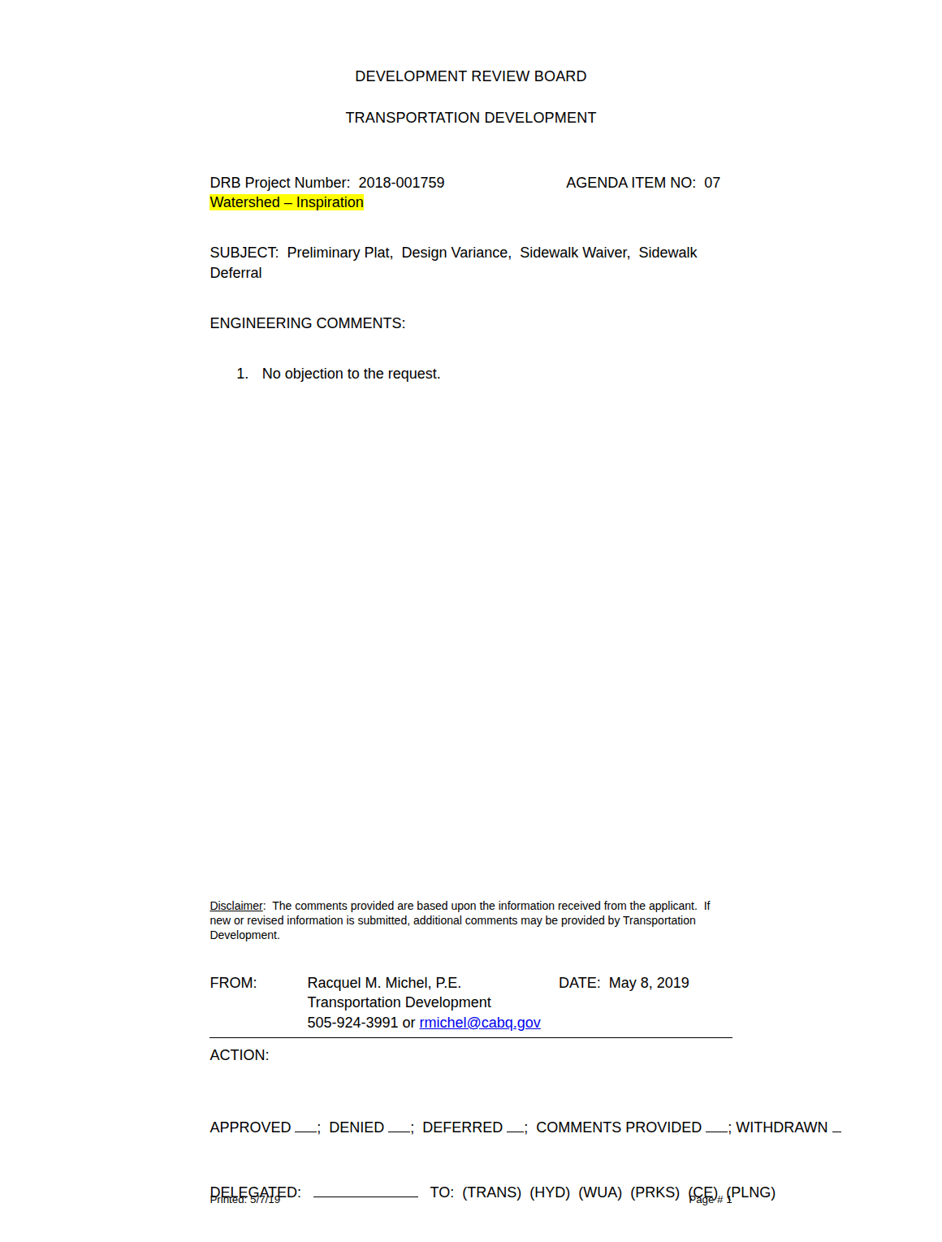DEVELOPMENT REVIEW BOARD
TRANSPORTATION DEVELOPMENT
DRB Project Number: 2018-001759
AGENDA ITEM NO: 07
Watershed – Inspiration
SUBJECT: Preliminary Plat, Design Variance, Sidewalk Waiver, Sidewalk Deferral
ENGINEERING COMMENTS:
No objection to the request.
Disclaimer: The comments provided are based upon the information received from the applicant. If new or revised information is submitted, additional comments may be provided by Transportation Development.
FROM:
Racquel M. Michel, P.E. DATE: May 8, 2019
Transportation Development
505-924-3991 or rmichel@cabq.gov
ACTION:
APPROVED ; DENIED ; DEFERRED ; COMMENTS PROVIDED ; WITHDRAWN
DELEGATED: TO: (TRANS) (HYD) (WUA) (PRKS) (CE) (PLNG)
Printed: 5/7/19 Page # 1